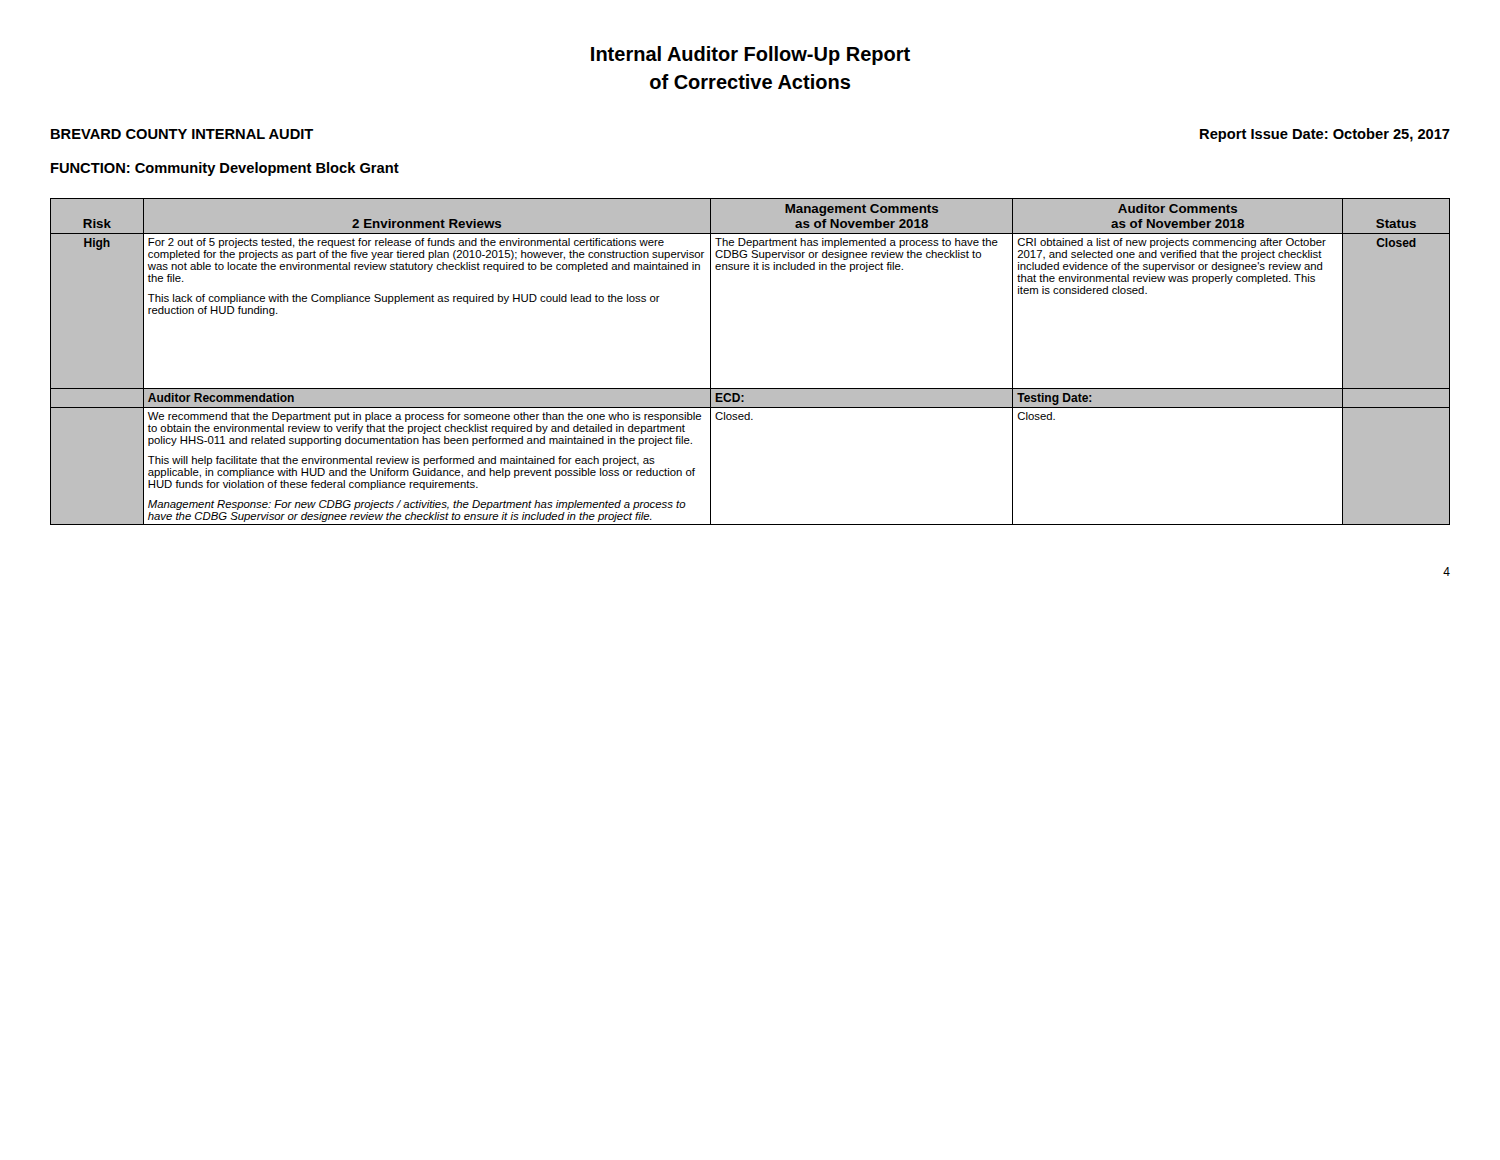Internal Auditor Follow-Up Report
of Corrective Actions
BREVARD COUNTY INTERNAL AUDIT Report Issue Date: October 25, 2017
FUNCTION: Community Development Block Grant
| Risk | 2 Environment Reviews | Management Comments as of November 2018 | Auditor Comments as of November 2018 | Status |
| --- | --- | --- | --- | --- |
| High | For 2 out of 5 projects tested, the request for release of funds and the environmental certifications were completed for the projects as part of the five year tiered plan (2010-2015); however, the construction supervisor was not able to locate the environmental review statutory checklist required to be completed and maintained in the file. This lack of compliance with the Compliance Supplement as required by HUD could lead to the loss or reduction of HUD funding. | The Department has implemented a process to have the CDBG Supervisor or designee review the checklist to ensure it is included in the project file. | CRI obtained a list of new projects commencing after October 2017, and selected one and verified that the project checklist included evidence of the supervisor or designee's review and that the environmental review was properly completed. This item is considered closed. | Closed |
| | Auditor Recommendation | ECD: | Testing Date: | |
| | We recommend that the Department put in place a process for someone other than the one who is responsible to obtain the environmental review to verify that the project checklist required by and detailed in department policy HHS-011 and related supporting documentation has been performed and maintained in the project file. This will help facilitate that the environmental review is performed and maintained for each project, as applicable, in compliance with HUD and the Uniform Guidance, and help prevent possible loss or reduction of HUD funds for violation of these federal compliance requirements. Management Response: For new CDBG projects / activities, the Department has implemented a process to have the CDBG Supervisor or designee review the checklist to ensure it is included in the project file. | Closed. | Closed. | |
4